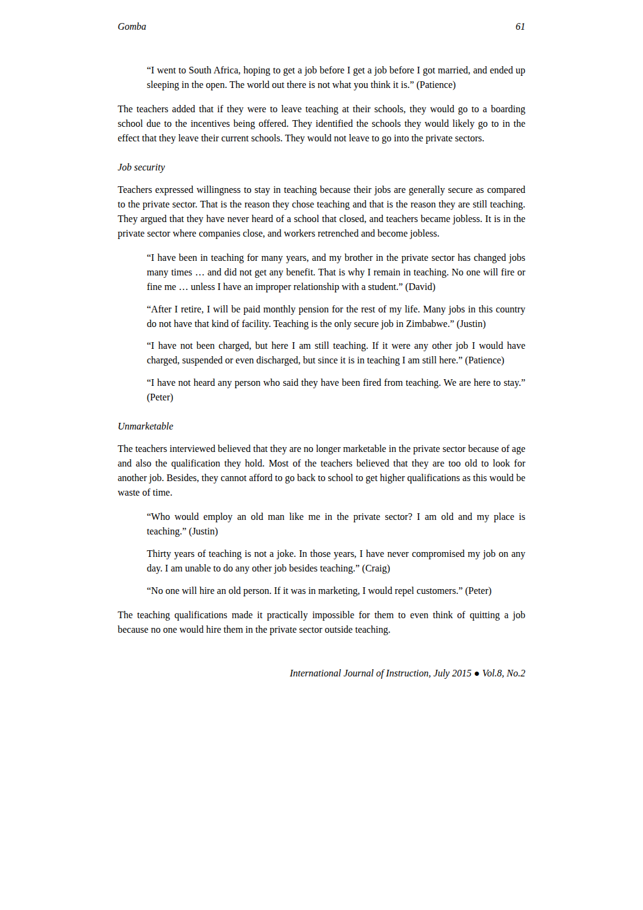Gomba 61
“I went to South Africa, hoping to get a job before I get a job before I got married, and ended up sleeping in the open. The world out there is not what you think it is.” (Patience)
The teachers added that if they were to leave teaching at their schools, they would go to a boarding school due to the incentives being offered. They identified the schools they would likely go to in the effect that they leave their current schools. They would not leave to go into the private sectors.
Job security
Teachers expressed willingness to stay in teaching because their jobs are generally secure as compared to the private sector. That is the reason they chose teaching and that is the reason they are still teaching. They argued that they have never heard of a school that closed, and teachers became jobless. It is in the private sector where companies close, and workers retrenched and become jobless.
“I have been in teaching for many years, and my brother in the private sector has changed jobs many times … and did not get any benefit. That is why I remain in teaching. No one will fire or fine me … unless I have an improper relationship with a student.” (David)
“After I retire, I will be paid monthly pension for the rest of my life. Many jobs in this country do not have that kind of facility. Teaching is the only secure job in Zimbabwe.” (Justin)
“I have not been charged, but here I am still teaching. If it were any other job I would have charged, suspended or even discharged, but since it is in teaching I am still here.” (Patience)
“I have not heard any person who said they have been fired from teaching. We are here to stay.” (Peter)
Unmarketable
The teachers interviewed believed that they are no longer marketable in the private sector because of age and also the qualification they hold. Most of the teachers believed that they are too old to look for another job. Besides, they cannot afford to go back to school to get higher qualifications as this would be waste of time.
“Who would employ an old man like me in the private sector? I am old and my place is teaching.” (Justin)
Thirty years of teaching is not a joke. In those years, I have never compromised my job on any day. I am unable to do any other job besides teaching.” (Craig)
“No one will hire an old person. If it was in marketing, I would repel customers.” (Peter)
The teaching qualifications made it practically impossible for them to even think of quitting a job because no one would hire them in the private sector outside teaching.
International Journal of Instruction, July 2015 ● Vol.8, No.2